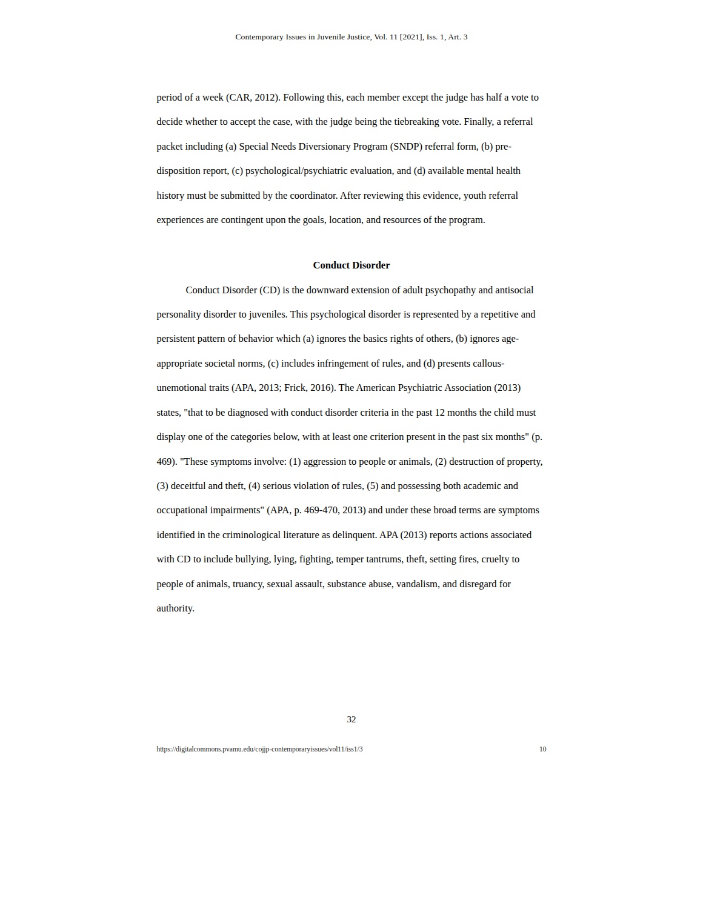Contemporary Issues in Juvenile Justice, Vol. 11 [2021], Iss. 1, Art. 3
period of a week (CAR, 2012). Following this, each member except the judge has half a vote to decide whether to accept the case, with the judge being the tiebreaking vote. Finally, a referral packet including (a) Special Needs Diversionary Program (SNDP) referral form, (b) pre-disposition report, (c) psychological/psychiatric evaluation, and (d) available mental health history must be submitted by the coordinator. After reviewing this evidence, youth referral experiences are contingent upon the goals, location, and resources of the program.
Conduct Disorder
Conduct Disorder (CD) is the downward extension of adult psychopathy and antisocial personality disorder to juveniles. This psychological disorder is represented by a repetitive and persistent pattern of behavior which (a) ignores the basics rights of others, (b) ignores age-appropriate societal norms, (c) includes infringement of rules, and (d) presents callous-unemotional traits (APA, 2013; Frick, 2016). The American Psychiatric Association (2013) states, "that to be diagnosed with conduct disorder criteria in the past 12 months the child must display one of the categories below, with at least one criterion present in the past six months" (p. 469). "These symptoms involve: (1) aggression to people or animals, (2) destruction of property, (3) deceitful and theft, (4) serious violation of rules, (5) and possessing both academic and occupational impairments" (APA, p. 469-470, 2013) and under these broad terms are symptoms identified in the criminological literature as delinquent. APA (2013) reports actions associated with CD to include bullying, lying, fighting, temper tantrums, theft, setting fires, cruelty to people of animals, truancy, sexual assault, substance abuse, vandalism, and disregard for authority.
32
https://digitalcommons.pvamu.edu/cojjp-contemporaryissues/vol11/iss1/3 10